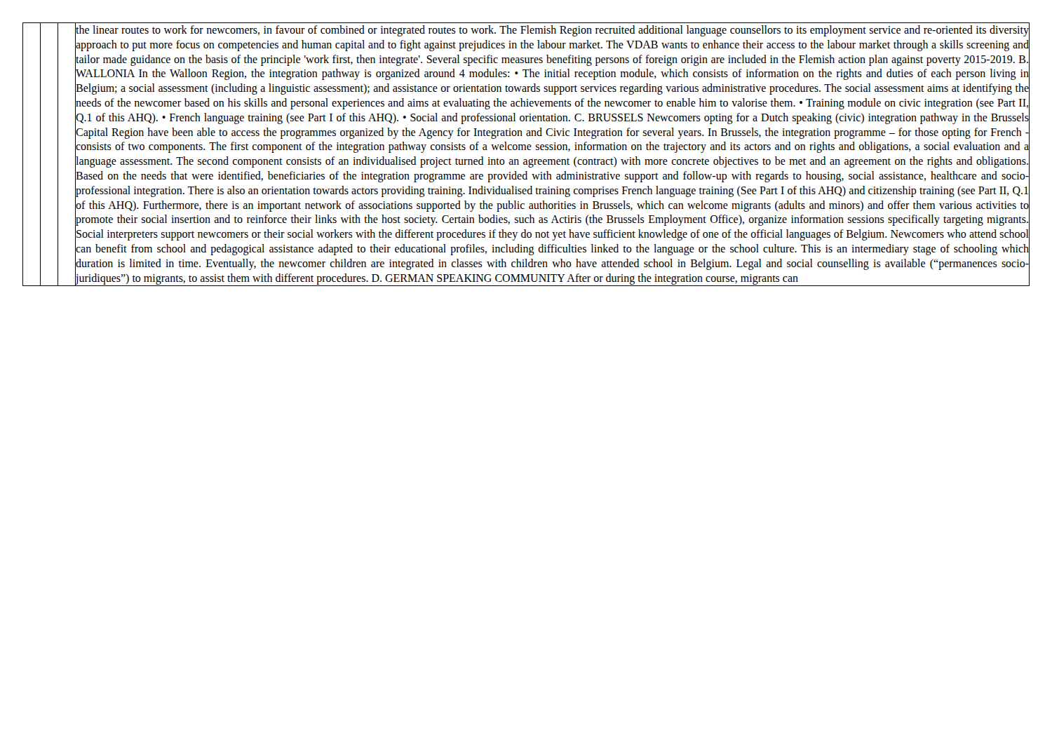| | | | the linear routes to work for newcomers, in favour of combined or integrated routes to work. The Flemish Region recruited additional language counsellors to its employment service and re-oriented its diversity approach to put more focus on competencies and human capital and to fight against prejudices in the labour market. The VDAB wants to enhance their access to the labour market through a skills screening and tailor made guidance on the basis of the principle 'work first, then integrate'. Several specific measures benefiting persons of foreign origin are included in the Flemish action plan against poverty 2015-2019. B. WALLONIA In the Walloon Region, the integration pathway is organized around 4 modules: • The initial reception module, which consists of information on the rights and duties of each person living in Belgium; a social assessment (including a linguistic assessment); and assistance or orientation towards support services regarding various administrative procedures. The social assessment aims at identifying the needs of the newcomer based on his skills and personal experiences and aims at evaluating the achievements of the newcomer to enable him to valorise them. • Training module on civic integration (see Part II, Q.1 of this AHQ). • French language training (see Part I of this AHQ). • Social and professional orientation. C. BRUSSELS Newcomers opting for a Dutch speaking (civic) integration pathway in the Brussels Capital Region have been able to access the programmes organized by the Agency for Integration and Civic Integration for several years. In Brussels, the integration programme – for those opting for French - consists of two components. The first component of the integration pathway consists of a welcome session, information on the trajectory and its actors and on rights and obligations, a social evaluation and a language assessment. The second component consists of an individualised project turned into an agreement (contract) with more concrete objectives to be met and an agreement on the rights and obligations. Based on the needs that were identified, beneficiaries of the integration programme are provided with administrative support and follow-up with regards to housing, social assistance, healthcare and socio-professional integration. There is also an orientation towards actors providing training. Individualised training comprises French language training (See Part I of this AHQ) and citizenship training (see Part II, Q.1 of this AHQ). Furthermore, there is an important network of associations supported by the public authorities in Brussels, which can welcome migrants (adults and minors) and offer them various activities to promote their social insertion and to reinforce their links with the host society. Certain bodies, such as Actiris (the Brussels Employment Office), organize information sessions specifically targeting migrants. Social interpreters support newcomers or their social workers with the different procedures if they do not yet have sufficient knowledge of one of the official languages of Belgium. Newcomers who attend school can benefit from school and pedagogical assistance adapted to their educational profiles, including difficulties linked to the language or the school culture. This is an intermediary stage of schooling which duration is limited in time. Eventually, the newcomer children are integrated in classes with children who have attended school in Belgium. Legal and social counselling is available (“permanences socio-juridiques”) to migrants, to assist them with different procedures. D. GERMAN SPEAKING COMMUNITY After or during the integration course, migrants can |